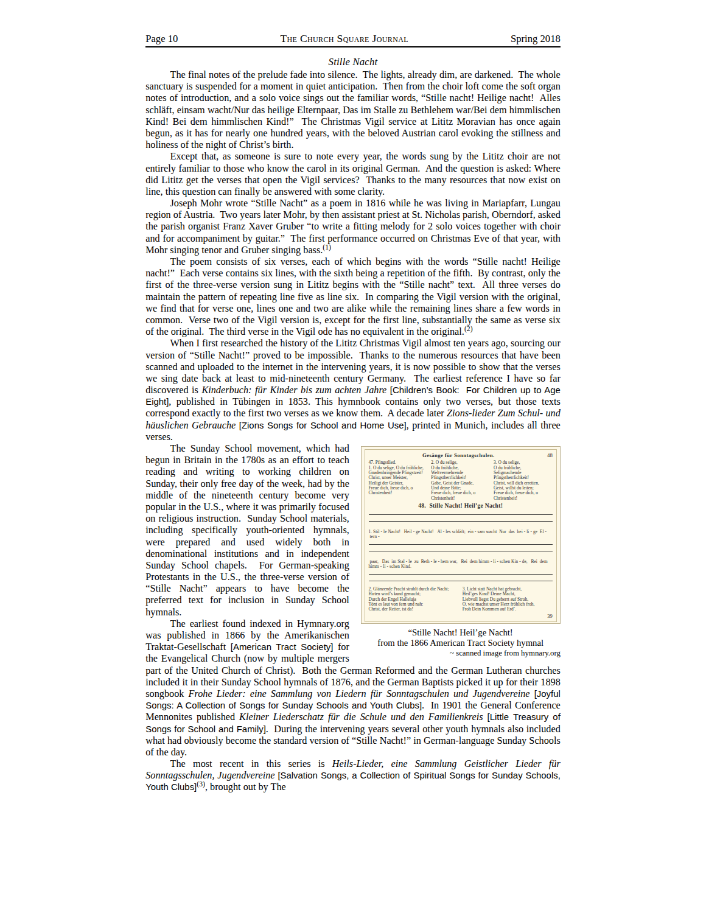Page 10
The Church Square Journal
Spring 2018
Stille Nacht
The final notes of the prelude fade into silence. The lights, already dim, are darkened. The whole sanctuary is suspended for a moment in quiet anticipation. Then from the choir loft come the soft organ notes of introduction, and a solo voice sings out the familiar words, “Stille nacht! Heilige nacht! Alles schläft, einsam wacht/Nur das heilige Elternpaar, Das im Stalle zu Bethlehem war/Bei dem himmlischen Kind! Bei dem himmlischen Kind!” The Christmas Vigil service at Lititz Moravian has once again begun, as it has for nearly one hundred years, with the beloved Austrian carol evoking the stillness and holiness of the night of Christ’s birth.
Except that, as someone is sure to note every year, the words sung by the Lititz choir are not entirely familiar to those who know the carol in its original German. And the question is asked: Where did Lititz get the verses that open the Vigil services? Thanks to the many resources that now exist on line, this question can finally be answered with some clarity.
Joseph Mohr wrote “Stille Nacht” as a poem in 1816 while he was living in Mariapfarr, Lungau region of Austria. Two years later Mohr, by then assistant priest at St. Nicholas parish, Oberndorf, asked the parish organist Franz Xaver Gruber “to write a fitting melody for 2 solo voices together with choir and for accompaniment by guitar.” The first performance occurred on Christmas Eve of that year, with Mohr singing tenor and Gruber singing bass.(1)
The poem consists of six verses, each of which begins with the words “Stille nacht! Heilige nacht!” Each verse contains six lines, with the sixth being a repetition of the fifth. By contrast, only the first of the three-verse version sung in Lititz begins with the “Stille nacht” text. All three verses do maintain the pattern of repeating line five as line six. In comparing the Vigil version with the original, we find that for verse one, lines one and two are alike while the remaining lines share a few words in common. Verse two of the Vigil version is, except for the first line, substantially the same as verse six of the original. The third verse in the Vigil ode has no equivalent in the original.(2)
When I first researched the history of the Lititz Christmas Vigil almost ten years ago, sourcing our version of “Stille Nacht!” proved to be impossible. Thanks to the numerous resources that have been scanned and uploaded to the internet in the intervening years, it is now possible to show that the verses we sing date back at least to mid-nineteenth century Germany. The earliest reference I have so far discovered is Kinderbuch: für Kinder bis zum achten Jahre [Children’s Book: For Children up to Age Eight], published in Tübingen in 1853. This hymnbook contains only two verses, but those texts correspond exactly to the first two verses as we know them. A decade later Zions-lieder Zum Schul- und häuslichen Gebrauche [Zions Songs for School and Home Use], printed in Munich, includes all three verses.
Gesänge für Sonntagschulen. 48
47. Pfingstlied.
1. O du selige, O du fröhliche,
Gnadenbringende Pfingstzeit!
Christ, unser Meister,
Heiligt der Geister,
Freue dich, freue dich, o Christenheit!
2. O du selige,
O du fröhliche,
Weltvermehrende Pfingstherrlichkeit!
Gabe, Geist der Gnade,
Und deine Bitte;
Freue dich, freue dich, o Christenheit!
3. O du selige,
O du fröhliche,
Seligmachende Pfingstherrlichkeit!
Christ, will dich erretten,
Geist, willst du leiten;
Freue dich, freue dich, o Christenheit!
48. Stille Nacht! Heil’ge Nacht!
1. Stil - le Nacht! Heil - ge Nacht! Al - les schläft; ein - sam wacht Nur das hei - li - ge El - tern -
paar, Das im Stal - le zu Beth - le - hem war, Bei dem himm - li - schen Kin - de, Bei dem himm - li - schen Kind.
2. Glänzende Pracht strahlt durch die Nacht;
Hirten wird’s kund gemacht;
Durch der Engel Halleluja
Tönt es laut von fern und nah:
Christ, der Retter, ist da!
3. Licht statt Nacht hat gebracht,
Heil’ges Kind! Deine Macht,
Liebvoll liegst Du geberrt auf Stroh,
O, wie machst unser Herz fröhlich froh,
Froh Dein Kommen auf Erd’.
39
“Stille Nacht! Heil’ge Nacht!
from the 1866 American Tract Society hymnal ~ scanned image from hymnary.org
The Sunday School movement, which had begun in Britain in the 1780s as an effort to teach reading and writing to working children on Sunday, their only free day of the week, had by the middle of the nineteenth century become very popular in the U.S., where it was primarily focused on religious instruction. Sunday School materials, including specifically youth-oriented hymnals, were prepared and used widely both in denominational institutions and in independent Sunday School chapels. For German-speaking Protestants in the U.S., the three-verse version of “Stille Nacht” appears to have become the preferred text for inclusion in Sunday School hymnals.
The earliest found indexed in Hymnary.org was published in 1866 by the Amerikanischen Traktat-Gesellschaft [American Tract Society] for the Evangelical Church (now by multiple mergers part of the United Church of Christ). Both the German Reformed and the German Lutheran churches included it in their Sunday School hymnals of 1876, and the German Baptists picked it up for their 1898 songbook Frohe Lieder: eine Sammlung von Liedern für Sonntagschulen und Jugendvereine [Joyful Songs: A Collection of Songs for Sunday Schools and Youth Clubs]. In 1901 the General Conference Mennonites published Kleiner Liederschatz für die Schule und den Familienkreis [Little Treasury of Songs for School and Family]. During the intervening years several other youth hymnals also included what had obviously become the standard version of “Stille Nacht!” in German-language Sunday Schools of the day.
The most recent in this series is Heils-Lieder, eine Sammlung Geistlicher Lieder für Sonntagsschulen, Jugendvereine [Salvation Songs, a Collection of Spiritual Songs for Sunday Schools, Youth Clubs](3), brought out by The